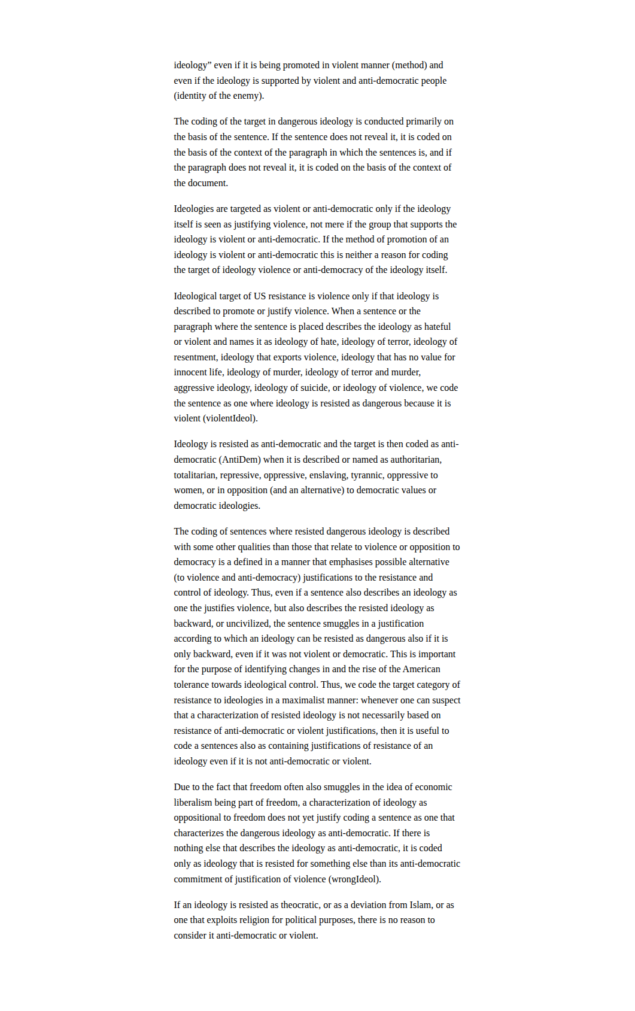ideology” even if it is being promoted in violent manner (method) and even if the ideology is supported by violent and anti-democratic people (identity of the enemy).
The coding of the target in dangerous ideology is conducted primarily on the basis of the sentence. If the sentence does not reveal it, it is coded on the basis of the context of the paragraph in which the sentences is, and if the paragraph does not reveal it, it is coded on the basis of the context of the document.
Ideologies are targeted as violent or anti-democratic only if the ideology itself is seen as justifying violence, not mere if the group that supports the ideology is violent or anti-democratic. If the method of promotion of an ideology is violent or anti-democratic this is neither a reason for coding the target of ideology violence or anti-democracy of the ideology itself.
Ideological target of US resistance is violence only if that ideology is described to promote or justify violence. When a sentence or the paragraph where the sentence is placed describes the ideology as hateful or violent and names it as ideology of hate, ideology of terror, ideology of resentment, ideology that exports violence, ideology that has no value for innocent life, ideology of murder, ideology of terror and murder, aggressive ideology, ideology of suicide, or ideology of violence, we code the sentence as one where ideology is resisted as dangerous because it is violent (violentIdeol).
Ideology is resisted as anti-democratic and the target is then coded as anti-democratic (AntiDem) when it is described or named as authoritarian, totalitarian, repressive, oppressive, enslaving, tyrannic, oppressive to women, or in opposition (and an alternative) to democratic values or democratic ideologies.
The coding of sentences where resisted dangerous ideology is described with some other qualities than those that relate to violence or opposition to democracy is a defined in a manner that emphasises possible alternative (to violence and anti-democracy) justifications to the resistance and control of ideology. Thus, even if a sentence also describes an ideology as one the justifies violence, but also describes the resisted ideology as backward, or uncivilized, the sentence smuggles in a justification according to which an ideology can be resisted as dangerous also if it is only backward, even if it was not violent or democratic. This is important for the purpose of identifying changes in and the rise of the American tolerance towards ideological control. Thus, we code the target category of resistance to ideologies in a maximalist manner: whenever one can suspect that a characterization of resisted ideology is not necessarily based on resistance of anti-democratic or violent justifications, then it is useful to code a sentences also as containing justifications of resistance of an ideology even if it is not anti-democratic or violent.
Due to the fact that freedom often also smuggles in the idea of economic liberalism being part of freedom, a characterization of ideology as oppositional to freedom does not yet justify coding a sentence as one that characterizes the dangerous ideology as anti-democratic. If there is nothing else that describes the ideology as anti-democratic, it is coded only as ideology that is resisted for something else than its anti-democratic commitment of justification of violence (wrongIdeol).
If an ideology is resisted as theocratic, or as a deviation from Islam, or as one that exploits religion for political purposes, there is no reason to consider it anti-democratic or violent.